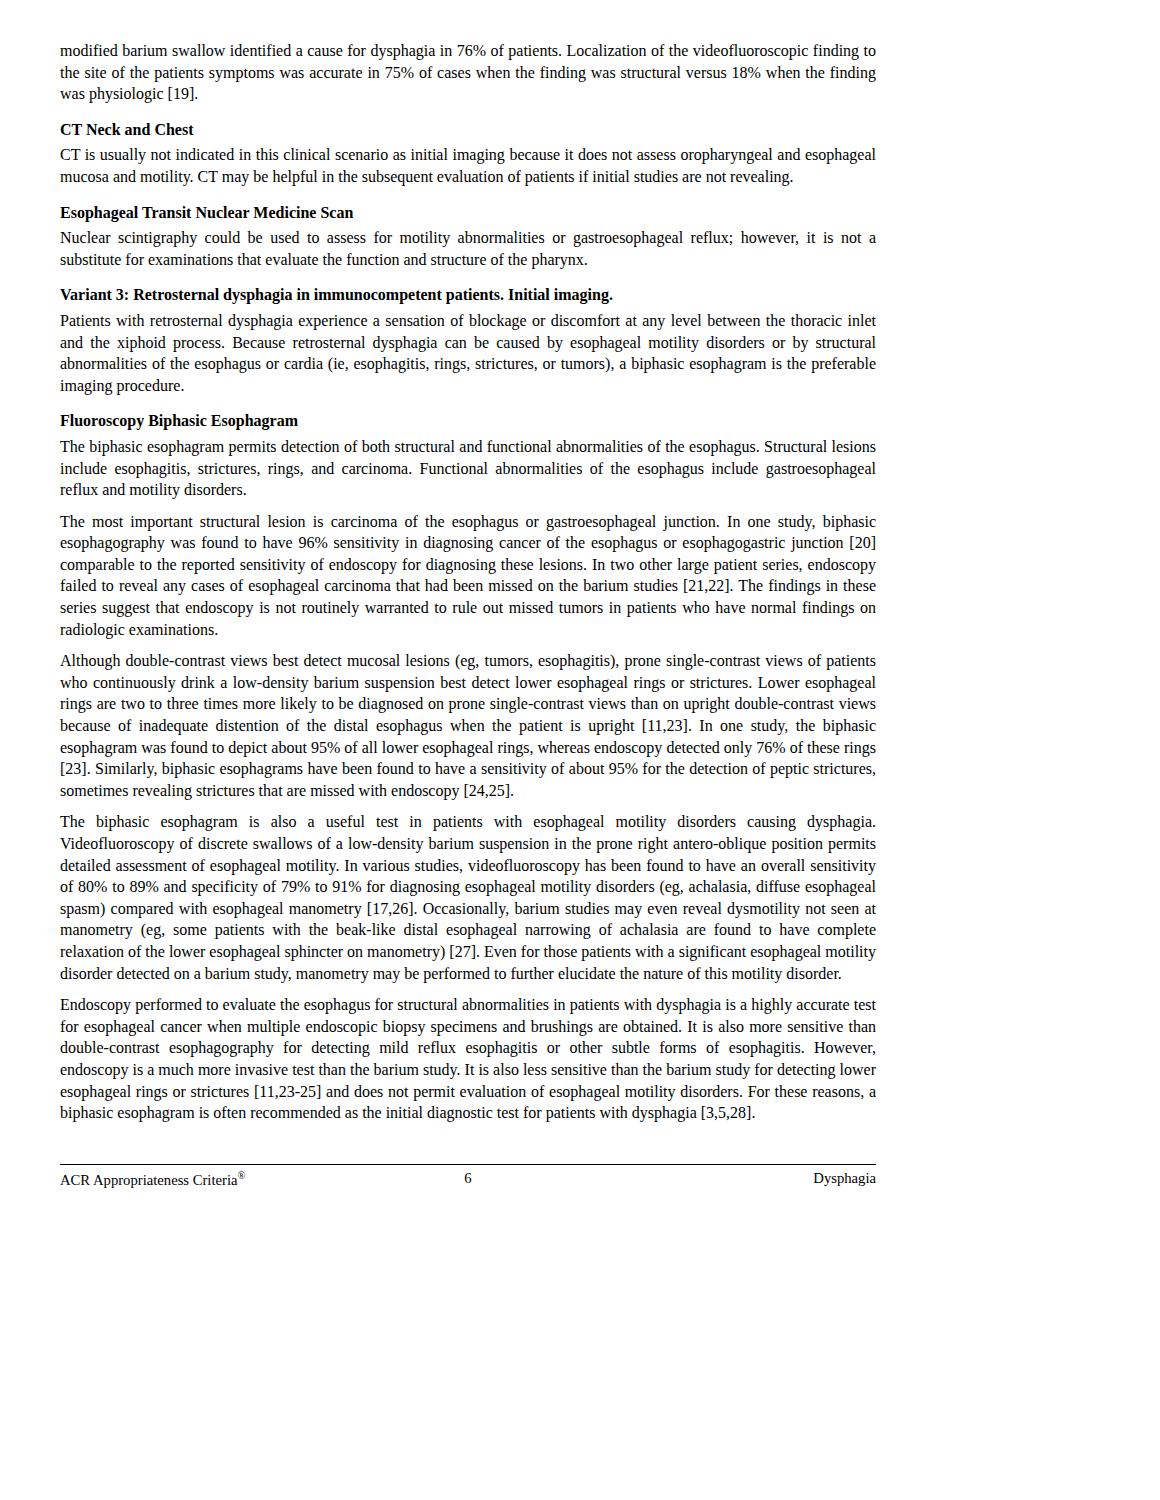modified barium swallow identified a cause for dysphagia in 76% of patients. Localization of the videofluoroscopic finding to the site of the patients symptoms was accurate in 75% of cases when the finding was structural versus 18% when the finding was physiologic [19].
CT Neck and Chest
CT is usually not indicated in this clinical scenario as initial imaging because it does not assess oropharyngeal and esophageal mucosa and motility. CT may be helpful in the subsequent evaluation of patients if initial studies are not revealing.
Esophageal Transit Nuclear Medicine Scan
Nuclear scintigraphy could be used to assess for motility abnormalities or gastroesophageal reflux; however, it is not a substitute for examinations that evaluate the function and structure of the pharynx.
Variant 3: Retrosternal dysphagia in immunocompetent patients. Initial imaging.
Patients with retrosternal dysphagia experience a sensation of blockage or discomfort at any level between the thoracic inlet and the xiphoid process. Because retrosternal dysphagia can be caused by esophageal motility disorders or by structural abnormalities of the esophagus or cardia (ie, esophagitis, rings, strictures, or tumors), a biphasic esophagram is the preferable imaging procedure.
Fluoroscopy Biphasic Esophagram
The biphasic esophagram permits detection of both structural and functional abnormalities of the esophagus. Structural lesions include esophagitis, strictures, rings, and carcinoma. Functional abnormalities of the esophagus include gastroesophageal reflux and motility disorders.
The most important structural lesion is carcinoma of the esophagus or gastroesophageal junction. In one study, biphasic esophagography was found to have 96% sensitivity in diagnosing cancer of the esophagus or esophagogastric junction [20] comparable to the reported sensitivity of endoscopy for diagnosing these lesions. In two other large patient series, endoscopy failed to reveal any cases of esophageal carcinoma that had been missed on the barium studies [21,22]. The findings in these series suggest that endoscopy is not routinely warranted to rule out missed tumors in patients who have normal findings on radiologic examinations.
Although double-contrast views best detect mucosal lesions (eg, tumors, esophagitis), prone single-contrast views of patients who continuously drink a low-density barium suspension best detect lower esophageal rings or strictures. Lower esophageal rings are two to three times more likely to be diagnosed on prone single-contrast views than on upright double-contrast views because of inadequate distention of the distal esophagus when the patient is upright [11,23]. In one study, the biphasic esophagram was found to depict about 95% of all lower esophageal rings, whereas endoscopy detected only 76% of these rings [23]. Similarly, biphasic esophagrams have been found to have a sensitivity of about 95% for the detection of peptic strictures, sometimes revealing strictures that are missed with endoscopy [24,25].
The biphasic esophagram is also a useful test in patients with esophageal motility disorders causing dysphagia. Videofluoroscopy of discrete swallows of a low-density barium suspension in the prone right antero-oblique position permits detailed assessment of esophageal motility. In various studies, videofluoroscopy has been found to have an overall sensitivity of 80% to 89% and specificity of 79% to 91% for diagnosing esophageal motility disorders (eg, achalasia, diffuse esophageal spasm) compared with esophageal manometry [17,26]. Occasionally, barium studies may even reveal dysmotility not seen at manometry (eg, some patients with the beak-like distal esophageal narrowing of achalasia are found to have complete relaxation of the lower esophageal sphincter on manometry) [27]. Even for those patients with a significant esophageal motility disorder detected on a barium study, manometry may be performed to further elucidate the nature of this motility disorder.
Endoscopy performed to evaluate the esophagus for structural abnormalities in patients with dysphagia is a highly accurate test for esophageal cancer when multiple endoscopic biopsy specimens and brushings are obtained. It is also more sensitive than double-contrast esophagography for detecting mild reflux esophagitis or other subtle forms of esophagitis. However, endoscopy is a much more invasive test than the barium study. It is also less sensitive than the barium study for detecting lower esophageal rings or strictures [11,23-25] and does not permit evaluation of esophageal motility disorders. For these reasons, a biphasic esophagram is often recommended as the initial diagnostic test for patients with dysphagia [3,5,28].
ACR Appropriateness Criteria®
6
Dysphagia